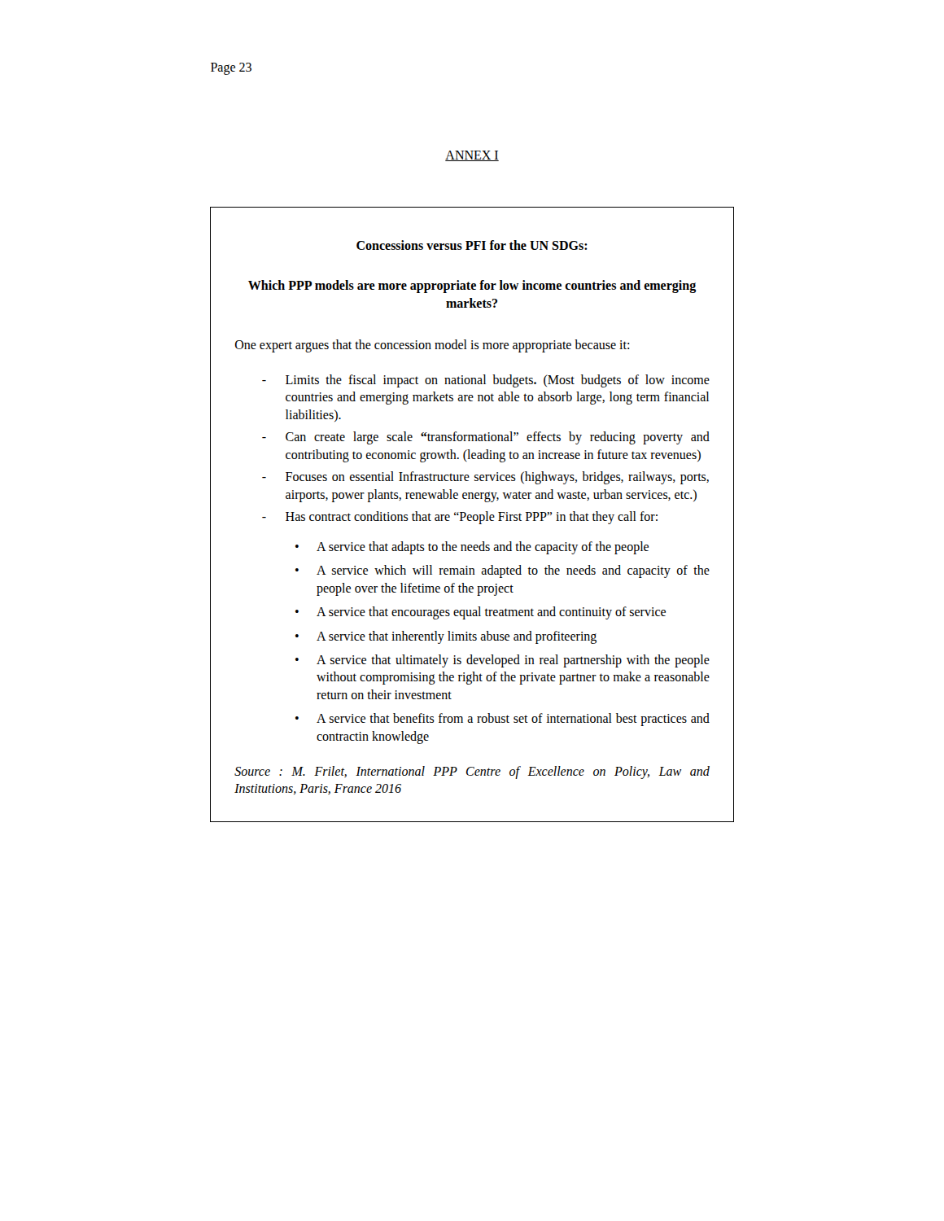Page 23
ANNEX I
Concessions versus PFI for the UN SDGs:
Which PPP models are more appropriate for low income countries and emerging markets?
One expert argues that the concession model is more appropriate because it:
Limits the fiscal impact on national budgets. (Most budgets of low income countries and emerging markets are not able to absorb large, long term financial liabilities).
Can create large scale “transformational” effects by reducing poverty and contributing to economic growth. (leading to an increase in future tax revenues)
Focuses on essential Infrastructure services (highways, bridges, railways, ports, airports, power plants, renewable energy, water and waste, urban services, etc.)
Has contract conditions that are “People First PPP” in that they call for:
A service that adapts to the needs and the capacity of the people
A service which will remain adapted to the needs and capacity of the people over the lifetime of the project
A service that encourages equal treatment and continuity of service
A service that inherently limits abuse and profiteering
A service that ultimately is developed in real partnership with the people without compromising the right of the private partner to make a reasonable return on their investment
A service that benefits from a robust set of international best practices and contractin knowledge
Source : M. Frilet, International PPP Centre of Excellence on Policy, Law and Institutions, Paris, France 2016